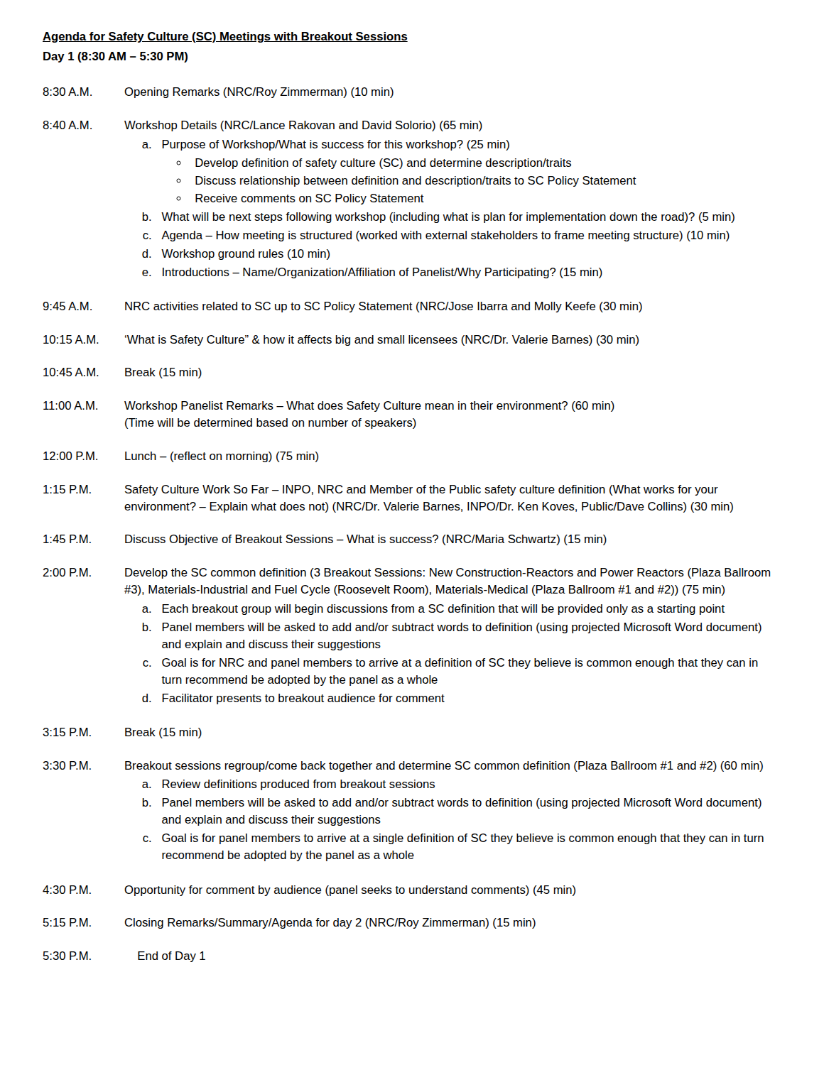Agenda for Safety Culture (SC) Meetings with Breakout Sessions
Day 1 (8:30 AM – 5:30 PM)
8:30 A.M.
Opening Remarks (NRC/Roy Zimmerman) (10 min)
8:40 A.M.
Workshop Details (NRC/Lance Rakovan and David Solorio) (65 min)
Purpose of Workshop/What is success for this workshop? (25 min)
Develop definition of safety culture (SC) and determine description/traits
Discuss relationship between definition and description/traits to SC Policy Statement
Receive comments on SC Policy Statement
What will be next steps following workshop (including what is plan for implementation down the road)? (5 min)
Agenda – How meeting is structured (worked with external stakeholders to frame meeting structure) (10 min)
Workshop ground rules (10 min)
Introductions – Name/Organization/Affiliation of Panelist/Why Participating? (15 min)
9:45 A.M.
NRC activities related to SC up to SC Policy Statement (NRC/Jose Ibarra and Molly Keefe (30 min)
10:15 A.M.
‘What is Safety Culture” & how it affects big and small licensees (NRC/Dr. Valerie Barnes) (30 min)
10:45 A.M.
Break (15 min)
11:00 A.M.
Workshop Panelist Remarks – What does Safety Culture mean in their environment? (60 min)
(Time will be determined based on number of speakers)
12:00 P.M.
Lunch – (reflect on morning) (75 min)
1:15 P.M.
Safety Culture Work So Far – INPO, NRC and Member of the Public safety culture definition (What works for your environment? – Explain what does not) (NRC/Dr. Valerie Barnes, INPO/Dr. Ken Koves, Public/Dave Collins) (30 min)
1:45 P.M.
Discuss Objective of Breakout Sessions – What is success? (NRC/Maria Schwartz) (15 min)
2:00 P.M.
Develop the SC common definition (3 Breakout Sessions: New Construction-Reactors and Power Reactors (Plaza Ballroom #3), Materials-Industrial and Fuel Cycle (Roosevelt Room), Materials-Medical (Plaza Ballroom #1 and #2)) (75 min)
Each breakout group will begin discussions from a SC definition that will be provided only as a starting point
Panel members will be asked to add and/or subtract words to definition (using projected Microsoft Word document) and explain and discuss their suggestions
Goal is for NRC and panel members to arrive at a definition of SC they believe is common enough that they can in turn recommend be adopted by the panel as a whole
Facilitator presents to breakout audience for comment
3:15 P.M.
Break (15 min)
3:30 P.M.
Breakout sessions regroup/come back together and determine SC common definition (Plaza Ballroom #1 and #2) (60 min)
Review definitions produced from breakout sessions
Panel members will be asked to add and/or subtract words to definition (using projected Microsoft Word document) and explain and discuss their suggestions
Goal is for panel members to arrive at a single definition of SC they believe is common enough that they can in turn recommend be adopted by the panel as a whole
4:30 P.M.
Opportunity for comment by audience (panel seeks to understand comments) (45 min)
5:15 P.M.
Closing Remarks/Summary/Agenda for day 2 (NRC/Roy Zimmerman) (15 min)
5:30 P.M.
End of Day 1